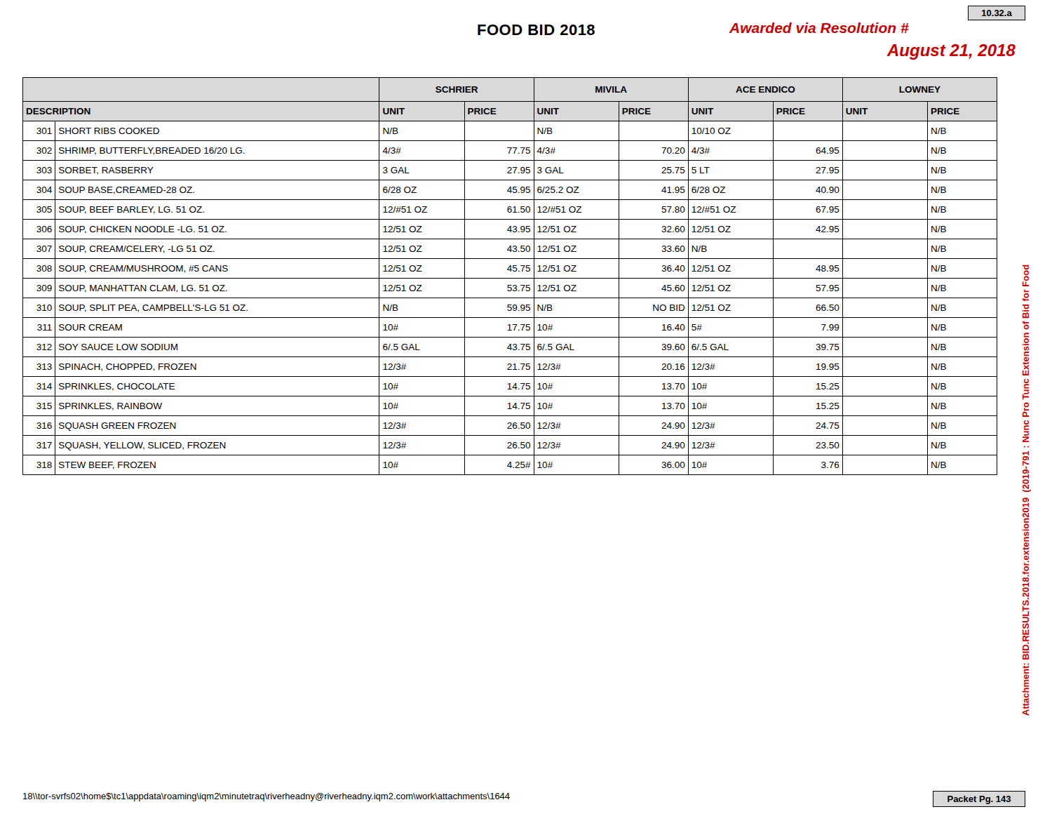FOOD BID 2018
Awarded via Resolution #
August 21, 2018
10.32.a
Attachment: BID.RESULTS.2018.for.extension2019 (2019-791 : Nunc Pro Tunc Extension of Bid for Food
| | SCHRIER | MIVILA | ACE ENDICO | LOWNEY |
| --- | --- | --- | --- | --- |
| DESCRIPTION | UNIT | PRICE | UNIT | PRICE | UNIT | PRICE | UNIT | PRICE |
| 301 | SHORT RIBS COOKED | N/B | | N/B | | 10/10 OZ | | | N/B |
| 302 | SHRIMP, BUTTERFLY,BREADED 16/20 LG. | 4/3# | 77.75 | 4/3# | 70.20 | 4/3# | 64.95 | | N/B |
| 303 | SORBET, RASBERRY | 3 GAL | 27.95 | 3 GAL | 25.75 | 5 LT | 27.95 | | N/B |
| 304 | SOUP BASE,CREAMED-28 OZ. | 6/28 OZ | 45.95 | 6/25.2 OZ | 41.95 | 6/28 OZ | 40.90 | | N/B |
| 305 | SOUP, BEEF BARLEY, LG. 51 OZ. | 12/#51 OZ | 61.50 | 12/#51 OZ | 57.80 | 12/#51 OZ | 67.95 | | N/B |
| 306 | SOUP, CHICKEN NOODLE -LG. 51 OZ. | 12/51 OZ | 43.95 | 12/51 OZ | 32.60 | 12/51 OZ | 42.95 | | N/B |
| 307 | SOUP, CREAM/CELERY, -LG 51 OZ. | 12/51 OZ | 43.50 | 12/51 OZ | 33.60 | N/B | | | N/B |
| 308 | SOUP, CREAM/MUSHROOM, #5 CANS | 12/51 OZ | 45.75 | 12/51 OZ | 36.40 | 12/51 OZ | 48.95 | | N/B |
| 309 | SOUP, MANHATTAN CLAM, LG. 51 OZ. | 12/51 OZ | 53.75 | 12/51 OZ | 45.60 | 12/51 OZ | 57.95 | | N/B |
| 310 | SOUP, SPLIT PEA, CAMPBELL'S-LG 51 OZ. | N/B | 59.95 | N/B | NO BID | 12/51 OZ | 66.50 | | N/B |
| 311 | SOUR CREAM | 10# | 17.75 | 10# | 16.40 | 5# | 7.99 | | N/B |
| 312 | SOY SAUCE LOW SODIUM | 6/.5 GAL | 43.75 | 6/.5 GAL | 39.60 | 6/.5 GAL | 39.75 | | N/B |
| 313 | SPINACH, CHOPPED, FROZEN | 12/3# | 21.75 | 12/3# | 20.16 | 12/3# | 19.95 | | N/B |
| 314 | SPRINKLES, CHOCOLATE | 10# | 14.75 | 10# | 13.70 | 10# | 15.25 | | N/B |
| 315 | SPRINKLES, RAINBOW | 10# | 14.75 | 10# | 13.70 | 10# | 15.25 | | N/B |
| 316 | SQUASH GREEN FROZEN | 12/3# | 26.50 | 12/3# | 24.90 | 12/3# | 24.75 | | N/B |
| 317 | SQUASH, YELLOW, SLICED, FROZEN | 12/3# | 26.50 | 12/3# | 24.90 | 12/3# | 23.50 | | N/B |
| 318 | STEW BEEF, FROZEN | 10# | 4.25# | 10# | 36.00 | 10# | 3.76 | | N/B |
18\\tor-svrfs02\home$\tc1\appdata\roaming\iqm2\minutetraq\riverheadny@riverheadny.iqm2.com\work\attachments\1644
Packet Pg. 143